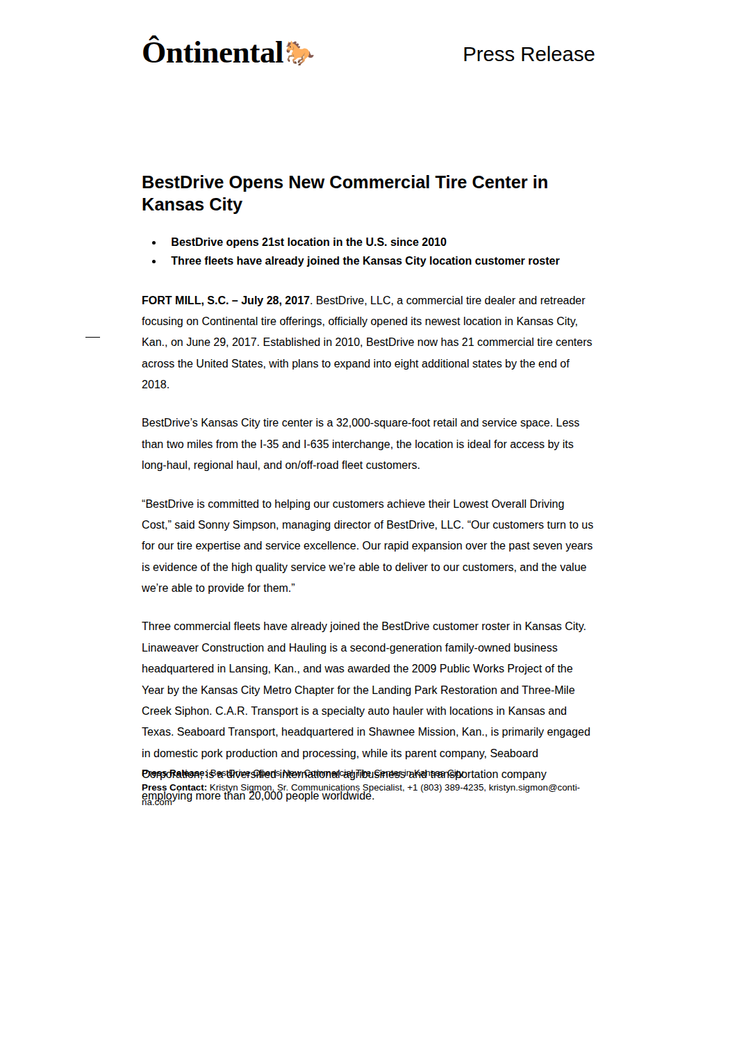Ôntinental🐎
Press Release
BestDrive Opens New Commercial Tire Center in Kansas City
BestDrive opens 21st location in the U.S. since 2010
Three fleets have already joined the Kansas City location customer roster
FORT MILL, S.C. – July 28, 2017. BestDrive, LLC, a commercial tire dealer and retreader focusing on Continental tire offerings, officially opened its newest location in Kansas City, Kan., on June 29, 2017. Established in 2010, BestDrive now has 21 commercial tire centers across the United States, with plans to expand into eight additional states by the end of 2018.
BestDrive’s Kansas City tire center is a 32,000-square-foot retail and service space. Less than two miles from the I-35 and I-635 interchange, the location is ideal for access by its long-haul, regional haul, and on/off-road fleet customers.
“BestDrive is committed to helping our customers achieve their Lowest Overall Driving Cost,” said Sonny Simpson, managing director of BestDrive, LLC. “Our customers turn to us for our tire expertise and service excellence. Our rapid expansion over the past seven years is evidence of the high quality service we’re able to deliver to our customers, and the value we’re able to provide for them.”
Three commercial fleets have already joined the BestDrive customer roster in Kansas City. Linaweaver Construction and Hauling is a second-generation family-owned business headquartered in Lansing, Kan., and was awarded the 2009 Public Works Project of the Year by the Kansas City Metro Chapter for the Landing Park Restoration and Three-Mile Creek Siphon. C.A.R. Transport is a specialty auto hauler with locations in Kansas and Texas. Seaboard Transport, headquartered in Shawnee Mission, Kan., is primarily engaged in domestic pork production and processing, while its parent company, Seaboard Corporation, is a diversified international agribusiness and transportation company employing more than 20,000 people worldwide.
Press Release: BestDrive Opens New Commercial Tire Center in Kansas City
Press Contact: Kristyn Sigmon, Sr. Communications Specialist, +1 (803) 389-4235, kristyn.sigmon@conti-na.com